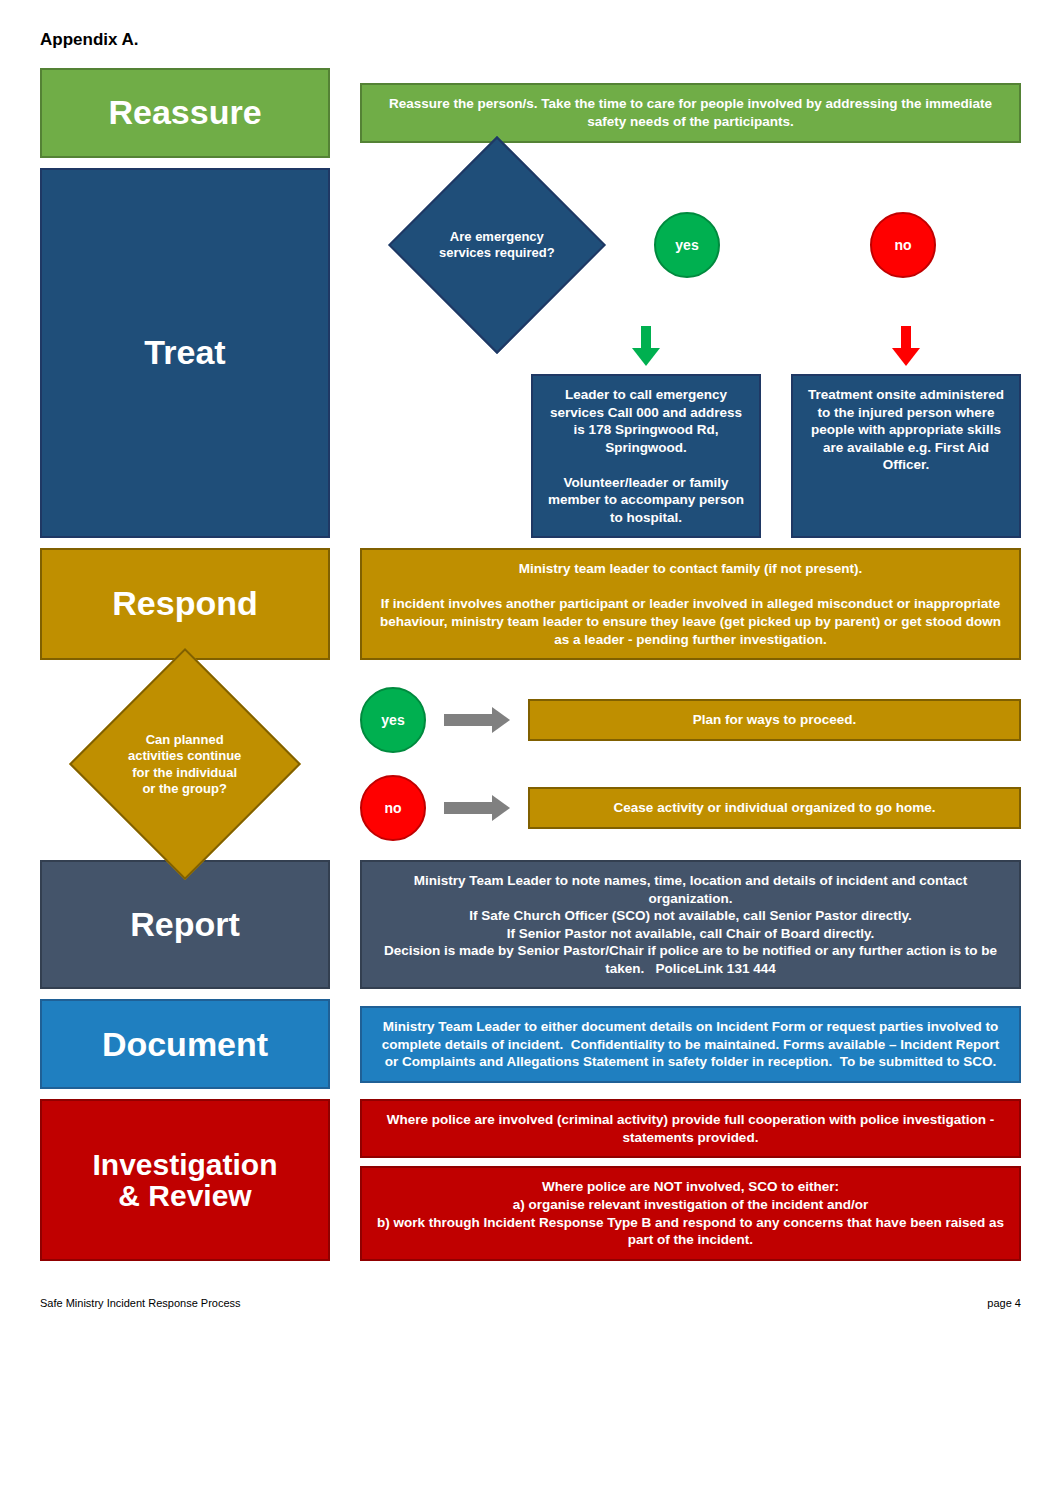Appendix A.
Reassure
Reassure the person/s. Take the time to care for people involved by addressing the immediate safety needs of the participants.
Treat
Are emergency services required?
yes
no
Leader to call emergency services Call 000 and address is 178 Springwood Rd, Springwood.
Volunteer/leader or family member to accompany person to hospital.
Treatment onsite administered to the injured person where people with appropriate skills are available e.g. First Aid Officer.
Respond
Ministry team leader to contact family (if not present).
If incident involves another participant or leader involved in alleged misconduct or inappropriate behaviour, ministry team leader to ensure they leave (get picked up by parent) or get stood down as a leader - pending further investigation.
Can planned activities continue for the individual or the group?
yes
Plan for ways to proceed.
no
Cease activity or individual organized to go home.
Report
Ministry Team Leader to note names, time, location and details of incident and contact organization.
If Safe Church Officer (SCO) not available, call Senior Pastor directly.
If Senior Pastor not available, call Chair of Board directly.
Decision is made by Senior Pastor/Chair if police are to be notified or any further action is to be taken. PoliceLink 131 444
Document
Ministry Team Leader to either document details on Incident Form or request parties involved to complete details of incident. Confidentiality to be maintained. Forms available – Incident Report or Complaints and Allegations Statement in safety folder in reception. To be submitted to SCO.
Investigation& Review
Where police are involved (criminal activity) provide full cooperation with police investigation - statements provided.
Where police are NOT involved, SCO to either:
a) organise relevant investigation of the incident and/or
b) work through Incident Response Type B and respond to any concerns that have been raised as part of the incident.
Safe Ministry Incident Response Process page 4